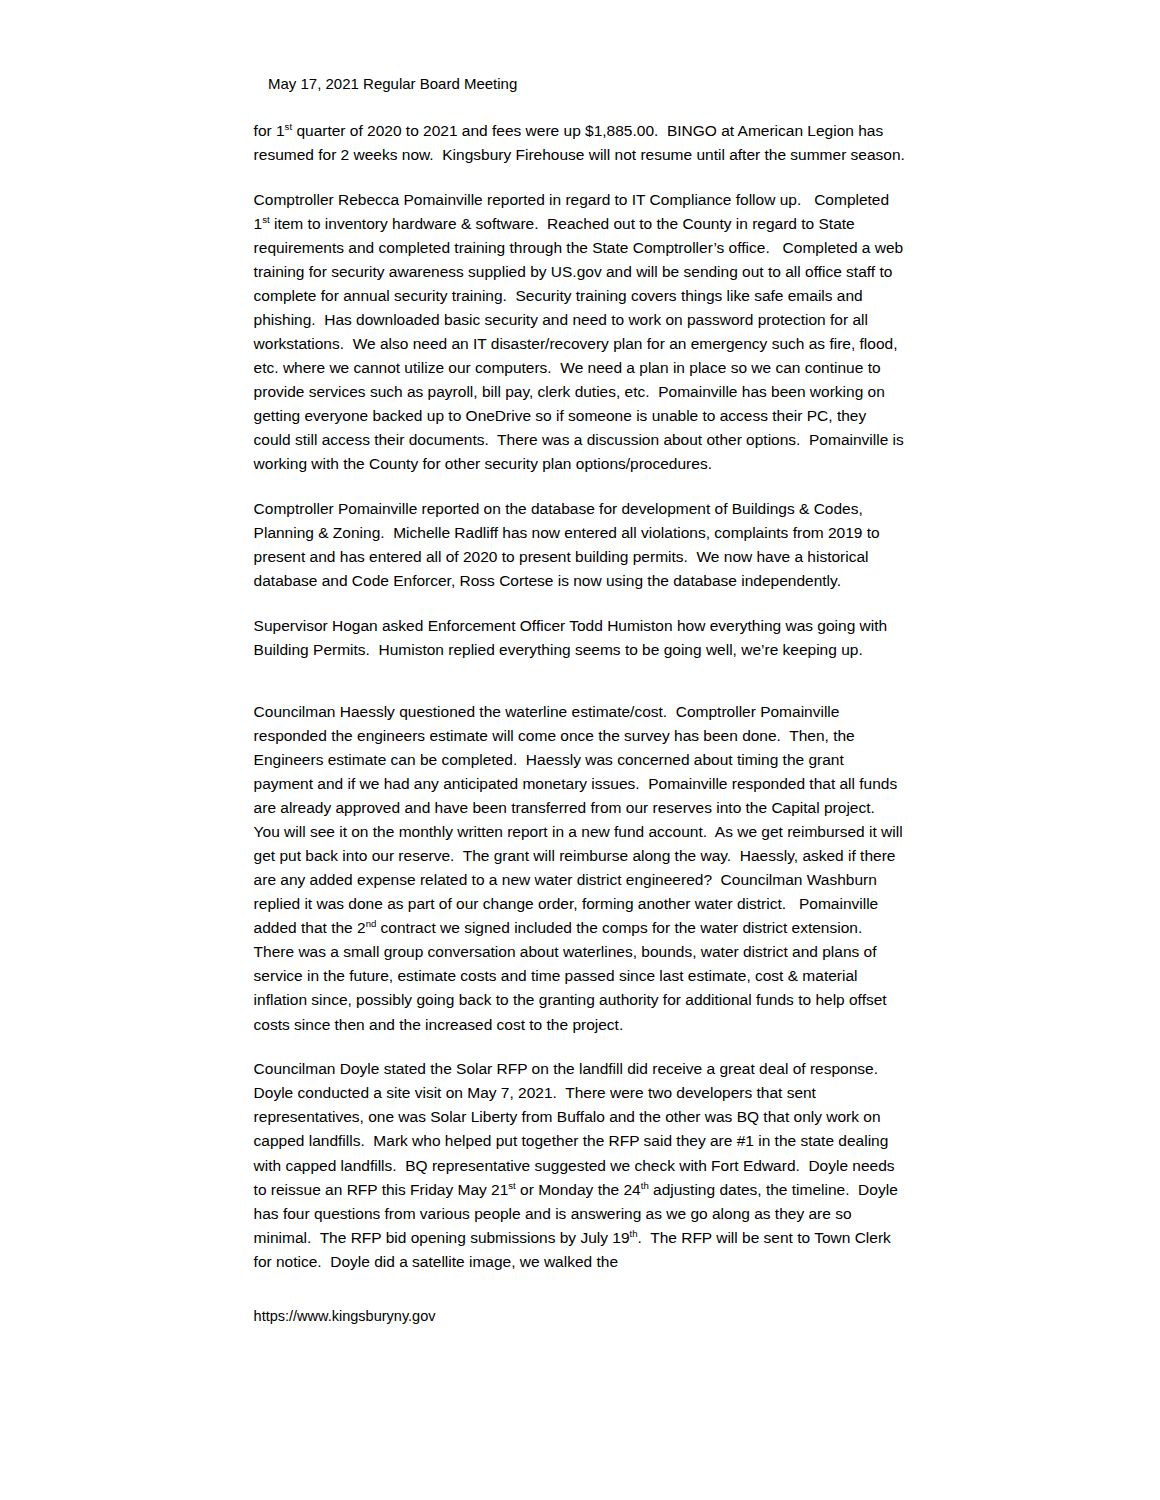May 17, 2021 Regular Board Meeting
for 1st quarter of 2020 to 2021 and fees were up $1,885.00. BINGO at American Legion has resumed for 2 weeks now. Kingsbury Firehouse will not resume until after the summer season.
Comptroller Rebecca Pomainville reported in regard to IT Compliance follow up. Completed 1st item to inventory hardware & software. Reached out to the County in regard to State requirements and completed training through the State Comptroller’s office. Completed a web training for security awareness supplied by US.gov and will be sending out to all office staff to complete for annual security training. Security training covers things like safe emails and phishing. Has downloaded basic security and need to work on password protection for all workstations. We also need an IT disaster/recovery plan for an emergency such as fire, flood, etc. where we cannot utilize our computers. We need a plan in place so we can continue to provide services such as payroll, bill pay, clerk duties, etc. Pomainville has been working on getting everyone backed up to OneDrive so if someone is unable to access their PC, they could still access their documents. There was a discussion about other options. Pomainville is working with the County for other security plan options/procedures.
Comptroller Pomainville reported on the database for development of Buildings & Codes, Planning & Zoning. Michelle Radliff has now entered all violations, complaints from 2019 to present and has entered all of 2020 to present building permits. We now have a historical database and Code Enforcer, Ross Cortese is now using the database independently.
Supervisor Hogan asked Enforcement Officer Todd Humiston how everything was going with Building Permits. Humiston replied everything seems to be going well, we’re keeping up.
Councilman Haessly questioned the waterline estimate/cost. Comptroller Pomainville responded the engineers estimate will come once the survey has been done. Then, the Engineers estimate can be completed. Haessly was concerned about timing the grant payment and if we had any anticipated monetary issues. Pomainville responded that all funds are already approved and have been transferred from our reserves into the Capital project. You will see it on the monthly written report in a new fund account. As we get reimbursed it will get put back into our reserve. The grant will reimburse along the way. Haessly, asked if there are any added expense related to a new water district engineered? Councilman Washburn replied it was done as part of our change order, forming another water district. Pomainville added that the 2nd contract we signed included the comps for the water district extension. There was a small group conversation about waterlines, bounds, water district and plans of service in the future, estimate costs and time passed since last estimate, cost & material inflation since, possibly going back to the granting authority for additional funds to help offset costs since then and the increased cost to the project.
Councilman Doyle stated the Solar RFP on the landfill did receive a great deal of response. Doyle conducted a site visit on May 7, 2021. There were two developers that sent representatives, one was Solar Liberty from Buffalo and the other was BQ that only work on capped landfills. Mark who helped put together the RFP said they are #1 in the state dealing with capped landfills. BQ representative suggested we check with Fort Edward. Doyle needs to reissue an RFP this Friday May 21st or Monday the 24th adjusting dates, the timeline. Doyle has four questions from various people and is answering as we go along as they are so minimal. The RFP bid opening submissions by July 19th. The RFP will be sent to Town Clerk for notice. Doyle did a satellite image, we walked the
https://www.kingsburyny.gov